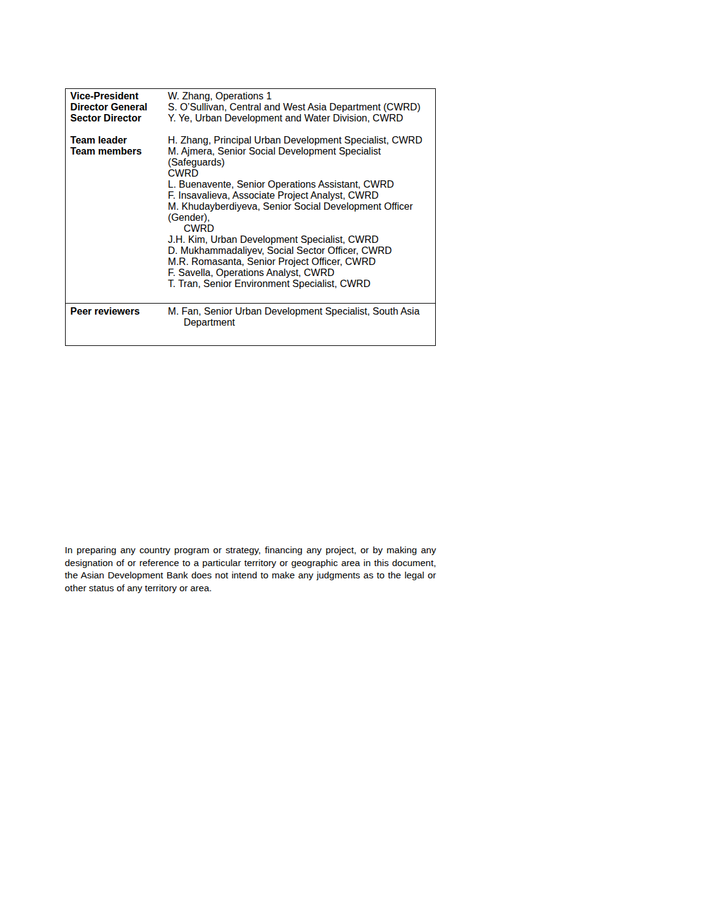| Vice-President | W. Zhang, Operations 1 |
| Director General | S. O’Sullivan, Central and West Asia Department (CWRD) |
| Sector Director | Y. Ye, Urban Development and Water Division, CWRD |
| Team leader | H. Zhang, Principal Urban Development Specialist, CWRD |
| Team members | M. Ajmera, Senior Social Development Specialist (Safeguards) CWRD L. Buenavente, Senior Operations Assistant, CWRD F. Insavalieva, Associate Project Analyst, CWRD M. Khudayberdiyeva, Senior Social Development Officer (Gender), CWRD J.H. Kim, Urban Development Specialist, CWRD D. Mukhammadaliyev, Social Sector Officer, CWRD M.R. Romasanta, Senior Project Officer, CWRD F. Savella, Operations Analyst, CWRD T. Tran, Senior Environment Specialist, CWRD |
| Peer reviewers | M. Fan, Senior Urban Development Specialist, South Asia Department |
In preparing any country program or strategy, financing any project, or by making any designation of or reference to a particular territory or geographic area in this document, the Asian Development Bank does not intend to make any judgments as to the legal or other status of any territory or area.